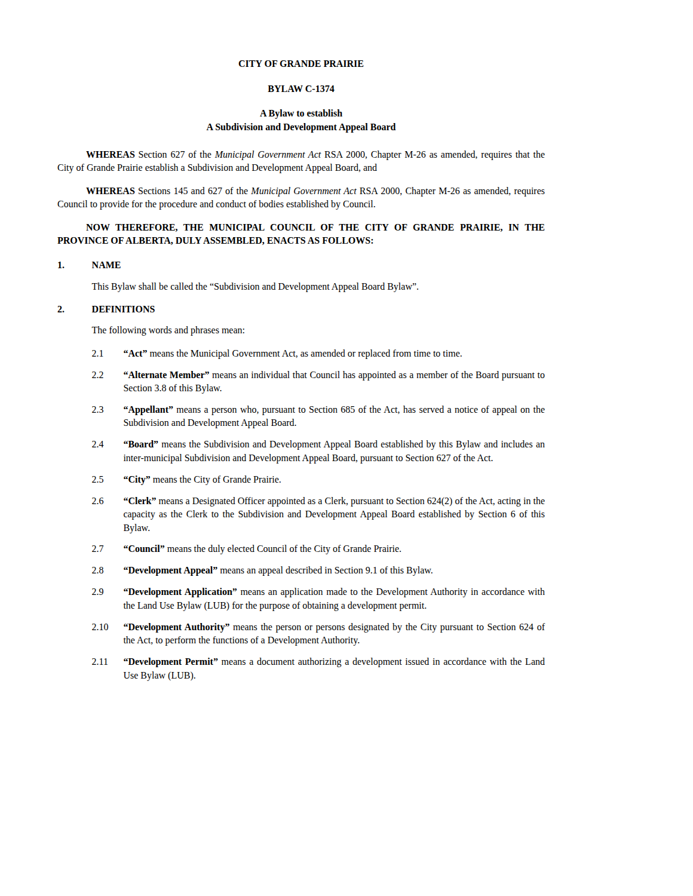CITY OF GRANDE PRAIRIE
BYLAW C-1374
A Bylaw to establish
A Subdivision and Development Appeal Board
WHEREAS Section 627 of the Municipal Government Act RSA 2000, Chapter M-26 as amended, requires that the City of Grande Prairie establish a Subdivision and Development Appeal Board, and
WHEREAS Sections 145 and 627 of the Municipal Government Act RSA 2000, Chapter M-26 as amended, requires Council to provide for the procedure and conduct of bodies established by Council.
NOW THEREFORE, THE MUNICIPAL COUNCIL OF THE CITY OF GRANDE PRAIRIE, IN THE PROVINCE OF ALBERTA, DULY ASSEMBLED, ENACTS AS FOLLOWS:
1. NAME
This Bylaw shall be called the “Subdivision and Development Appeal Board Bylaw”.
2. DEFINITIONS
The following words and phrases mean:
2.1 “Act” means the Municipal Government Act, as amended or replaced from time to time.
2.2 “Alternate Member” means an individual that Council has appointed as a member of the Board pursuant to Section 3.8 of this Bylaw.
2.3 “Appellant” means a person who, pursuant to Section 685 of the Act, has served a notice of appeal on the Subdivision and Development Appeal Board.
2.4 “Board” means the Subdivision and Development Appeal Board established by this Bylaw and includes an inter-municipal Subdivision and Development Appeal Board, pursuant to Section 627 of the Act.
2.5 “City” means the City of Grande Prairie.
2.6 “Clerk” means a Designated Officer appointed as a Clerk, pursuant to Section 624(2) of the Act, acting in the capacity as the Clerk to the Subdivision and Development Appeal Board established by Section 6 of this Bylaw.
2.7 “Council” means the duly elected Council of the City of Grande Prairie.
2.8 “Development Appeal” means an appeal described in Section 9.1 of this Bylaw.
2.9 “Development Application” means an application made to the Development Authority in accordance with the Land Use Bylaw (LUB) for the purpose of obtaining a development permit.
2.10 “Development Authority” means the person or persons designated by the City pursuant to Section 624 of the Act, to perform the functions of a Development Authority.
2.11 “Development Permit” means a document authorizing a development issued in accordance with the Land Use Bylaw (LUB).